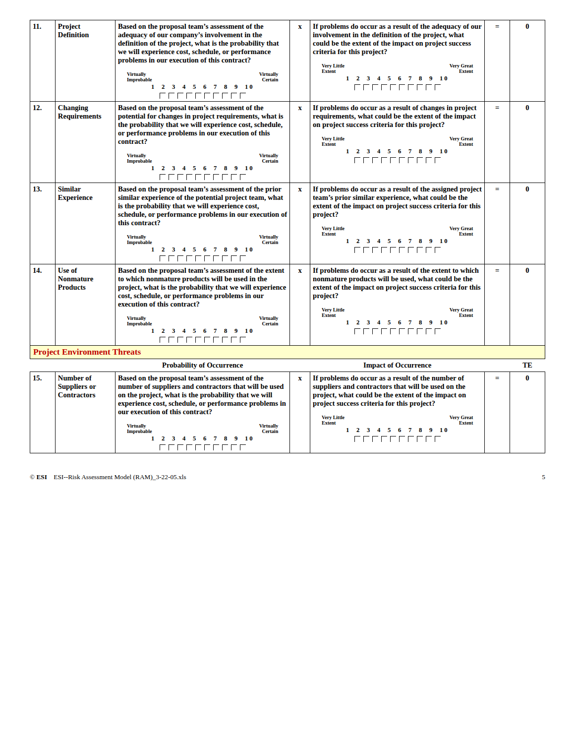| 11. | Project Definition | Based on the proposal team’s assessment of the adequacy of our company’s involvement in the definition of the project, what is the probability that we will experience cost, schedule, or performance problems in our execution of this contract? Virtually Improbable Virtually Certain 1 2 3 4 5 6 7 8 9 10 | x | If problems do occur as a result of the adequacy of our involvement in the definition of the project, what could be the extent of the impact on project success criteria for this project? Very Little Extent Very Great Extent 1 2 3 4 5 6 7 8 9 10 | = | 0 |
| 12. | Changing Requirements | Based on the proposal team’s assessment of the potential for changes in project requirements, what is the probability that we will experience cost, schedule, or performance problems in our execution of this contract? Virtually Improbable Virtually Certain 1 2 3 4 5 6 7 8 9 10 | x | If problems do occur as a result of changes in project requirements, what could be the extent of the impact on project success criteria for this project? Very Little Extent Very Great Extent 1 2 3 4 5 6 7 8 9 10 | = | 0 |
| 13. | Similar Experience | Based on the proposal team’s assessment of the prior similar experience of the potential project team, what is the probability that we will experience cost, schedule, or performance problems in our execution of this contract? Virtually Improbable Virtually Certain 1 2 3 4 5 6 7 8 9 10 | x | If problems do occur as a result of the assigned project team’s prior similar experience, what could be the extent of the impact on project success criteria for this project? Very Little Extent Very Great Extent 1 2 3 4 5 6 7 8 9 10 | = | 0 |
| 14. | Use of Nonmature Products | Based on the proposal team’s assessment of the extent to which nonmature products will be used in the project, what is the probability that we will experience cost, schedule, or performance problems in our execution of this contract? Virtually Improbable Virtually Certain 1 2 3 4 5 6 7 8 9 10 | x | If problems do occur as a result of the extent to which nonmature products will be used, what could be the extent of the impact on project success criteria for this project? Very Little Extent Very Great Extent 1 2 3 4 5 6 7 8 9 10 | = | 0 |
| Project Environment Threats |
| | Probability of Occurrence | | Impact of Occurrence | | TE |
| 15. | Number of Suppliers or Contractors | Based on the proposal team’s assessment of the number of suppliers and contractors that will be used on the project, what is the probability that we will experience cost, schedule, or performance problems in our execution of this contract? Virtually Improbable Virtually Certain 1 2 3 4 5 6 7 8 9 10 | x | If problems do occur as a result of the number of suppliers and contractors that will be used on the project, what could be the extent of the impact on project success criteria for this project? Very Little Extent Very Great Extent 1 2 3 4 5 6 7 8 9 10 | = | 0 |
© ESI ESI--Risk Assessment Model (RAM)_3-22-05.xls
5